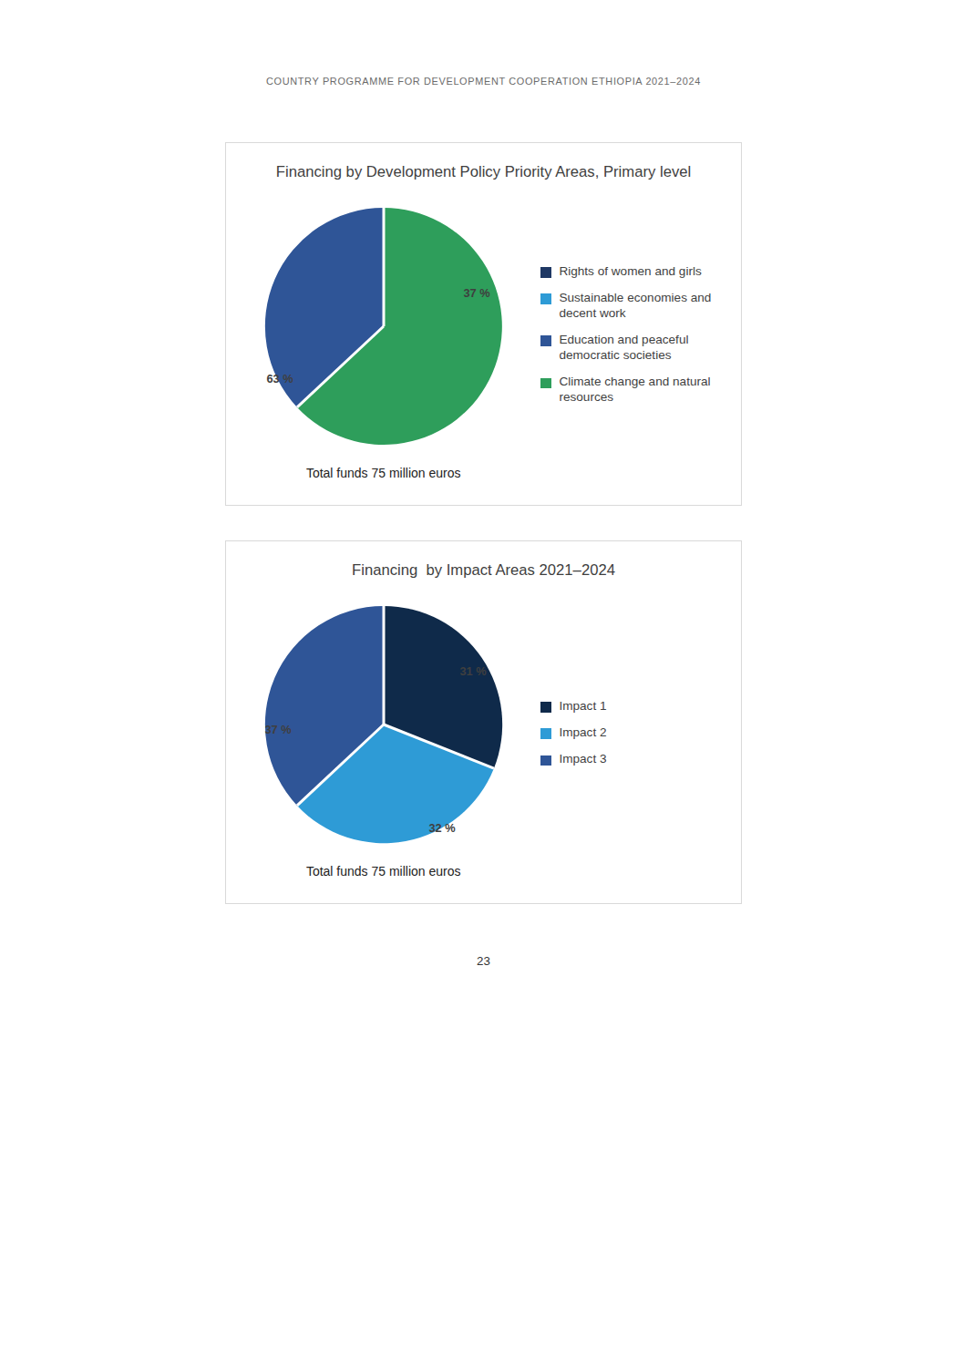Country Programme for Development Cooperation Ethiopia 2021–2024
Financing by Development Policy Priority Areas, Primary level
37 % 63 %
Total funds 75 million euros
Rights of women and girls
Sustainable economies and decent work
Education and peaceful democratic societies
Climate change and natural resources
Financing by Impact Areas 2021–2024
31 % 32 % 37 %
Total funds 75 million euros
Impact 1
Impact 2
Impact 3
23